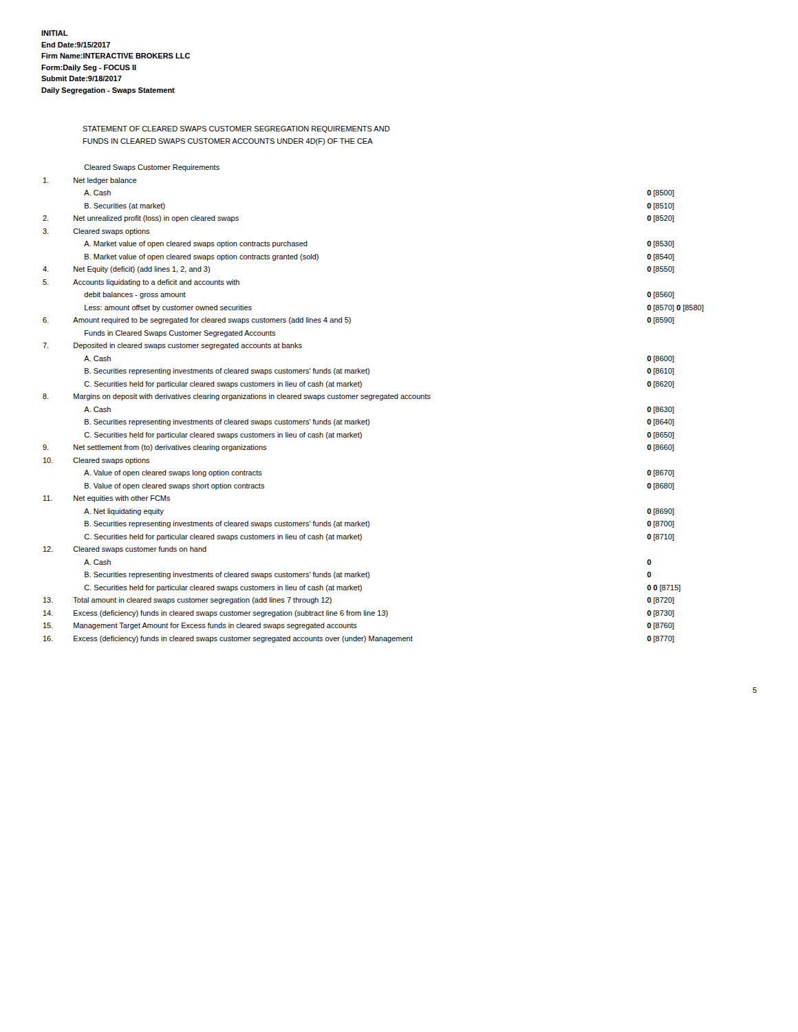INITIAL
End Date:9/15/2017
Firm Name:INTERACTIVE BROKERS LLC
Form:Daily Seg - FOCUS II
Submit Date:9/18/2017
Daily Segregation - Swaps Statement
STATEMENT OF CLEARED SWAPS CUSTOMER SEGREGATION REQUIREMENTS AND
FUNDS IN CLEARED SWAPS CUSTOMER ACCOUNTS UNDER 4D(F) OF THE CEA
| | Cleared Swaps Customer Requirements | |
| 1. | Net ledger balance | |
| | A. Cash | 0 [8500] |
| | B. Securities (at market) | 0 [8510] |
| 2. | Net unrealized profit (loss) in open cleared swaps | 0 [8520] |
| 3. | Cleared swaps options | |
| | A. Market value of open cleared swaps option contracts purchased | 0 [8530] |
| | B. Market value of open cleared swaps option contracts granted (sold) | 0 [8540] |
| 4. | Net Equity (deficit) (add lines 1, 2, and 3) | 0 [8550] |
| 5. | Accounts liquidating to a deficit and accounts with | |
| | debit balances - gross amount | 0 [8560] |
| | Less: amount offset by customer owned securities | 0 [8570] 0 [8580] |
| 6. | Amount required to be segregated for cleared swaps customers (add lines 4 and 5) | 0 [8590] |
| | Funds in Cleared Swaps Customer Segregated Accounts | |
| 7. | Deposited in cleared swaps customer segregated accounts at banks | |
| | A. Cash | 0 [8600] |
| | B. Securities representing investments of cleared swaps customers' funds (at market) | 0 [8610] |
| | C. Securities held for particular cleared swaps customers in lieu of cash (at market) | 0 [8620] |
| 8. | Margins on deposit with derivatives clearing organizations in cleared swaps customer segregated accounts | |
| | A. Cash | 0 [8630] |
| | B. Securities representing investments of cleared swaps customers' funds (at market) | 0 [8640] |
| | C. Securities held for particular cleared swaps customers in lieu of cash (at market) | 0 [8650] |
| 9. | Net settlement from (to) derivatives clearing organizations | 0 [8660] |
| 10. | Cleared swaps options | |
| | A. Value of open cleared swaps long option contracts | 0 [8670] |
| | B. Value of open cleared swaps short option contracts | 0 [8680] |
| 11. | Net equities with other FCMs | |
| | A. Net liquidating equity | 0 [8690] |
| | B. Securities representing investments of cleared swaps customers' funds (at market) | 0 [8700] |
| | C. Securities held for particular cleared swaps customers in lieu of cash (at market) | 0 [8710] |
| 12. | Cleared swaps customer funds on hand | |
| | A. Cash | 0 |
| | B. Securities representing investments of cleared swaps customers' funds (at market) | 0 |
| | C. Securities held for particular cleared swaps customers in lieu of cash (at market) | 0 0 [8715] |
| 13. | Total amount in cleared swaps customer segregation (add lines 7 through 12) | 0 [8720] |
| 14. | Excess (deficiency) funds in cleared swaps customer segregation (subtract line 6 from line 13) | 0 [8730] |
| 15. | Management Target Amount for Excess funds in cleared swaps segregated accounts | 0 [8760] |
| 16. | Excess (deficiency) funds in cleared swaps customer segregated accounts over (under) Management | 0 [8770] |
5